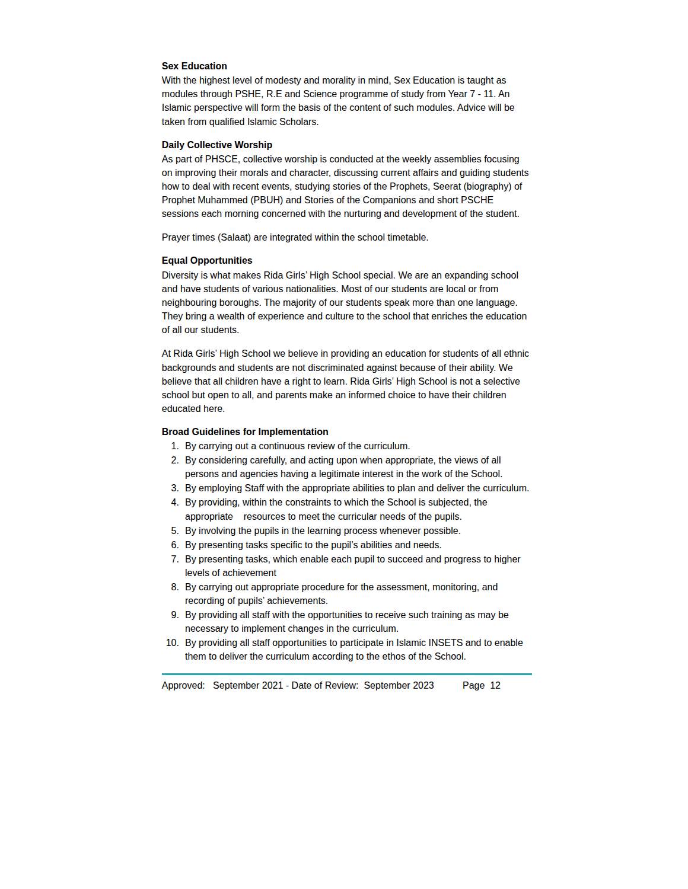Sex Education
With the highest level of modesty and morality in mind, Sex Education is taught as modules through PSHE, R.E and Science programme of study from Year 7 - 11. An Islamic perspective will form the basis of the content of such modules. Advice will be taken from qualified Islamic Scholars.
Daily Collective Worship
As part of PHSCE, collective worship is conducted at the weekly assemblies focusing on improving their morals and character, discussing current affairs and guiding students how to deal with recent events, studying stories of the Prophets, Seerat (biography) of Prophet Muhammed (PBUH) and Stories of the Companions and short PSCHE sessions each morning concerned with the nurturing and development of the student.
Prayer times (Salaat) are integrated within the school timetable.
Equal Opportunities
Diversity is what makes Rida Girls’ High School special. We are an expanding school and have students of various nationalities. Most of our students are local or from neighbouring boroughs. The majority of our students speak more than one language. They bring a wealth of experience and culture to the school that enriches the education of all our students.
At Rida Girls’ High School we believe in providing an education for students of all ethnic backgrounds and students are not discriminated against because of their ability. We believe that all children have a right to learn. Rida Girls’ High School is not a selective school but open to all, and parents make an informed choice to have their children educated here.
Broad Guidelines for Implementation
By carrying out a continuous review of the curriculum.
By considering carefully, and acting upon when appropriate, the views of all persons and agencies having a legitimate interest in the work of the School.
By employing Staff with the appropriate abilities to plan and deliver the curriculum.
By providing, within the constraints to which the School is subjected, the appropriate resources to meet the curricular needs of the pupils.
By involving the pupils in the learning process whenever possible.
By presenting tasks specific to the pupil’s abilities and needs.
By presenting tasks, which enable each pupil to succeed and progress to higher levels of achievement
By carrying out appropriate procedure for the assessment, monitoring, and recording of pupils’ achievements.
By providing all staff with the opportunities to receive such training as may be necessary to implement changes in the curriculum.
By providing all staff opportunities to participate in Islamic INSETS and to enable them to deliver the curriculum according to the ethos of the School.
Approved: September 2021 - Date of Review: September 2023
Page 12